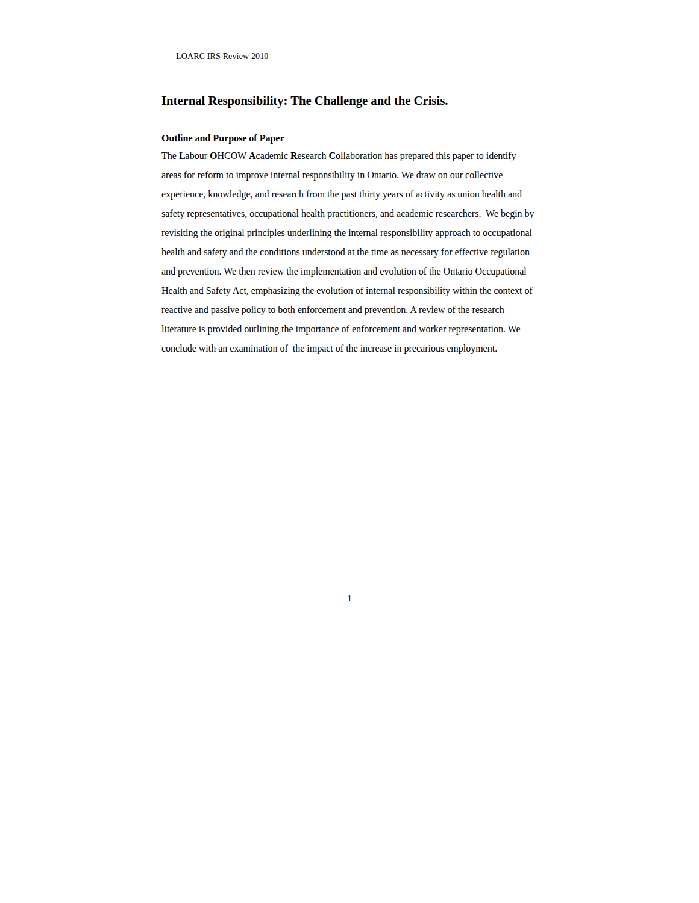LOARC IRS Review 2010
Internal Responsibility: The Challenge and the Crisis.
Outline and Purpose of Paper
The Labour OHCOW Academic Research Collaboration has prepared this paper to identify areas for reform to improve internal responsibility in Ontario. We draw on our collective experience, knowledge, and research from the past thirty years of activity as union health and safety representatives, occupational health practitioners, and academic researchers. We begin by revisiting the original principles underlining the internal responsibility approach to occupational health and safety and the conditions understood at the time as necessary for effective regulation and prevention. We then review the implementation and evolution of the Ontario Occupational Health and Safety Act, emphasizing the evolution of internal responsibility within the context of reactive and passive policy to both enforcement and prevention. A review of the research literature is provided outlining the importance of enforcement and worker representation. We conclude with an examination of the impact of the increase in precarious employment.
1